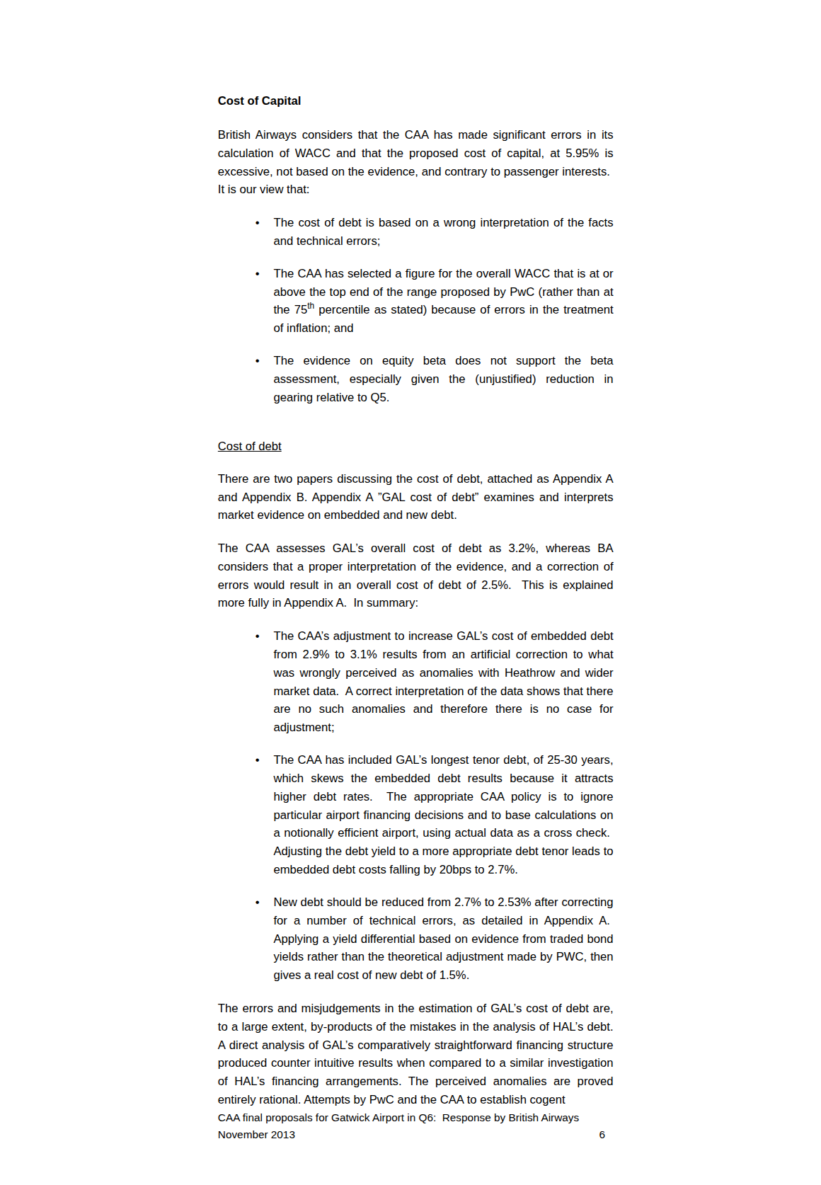Cost of Capital
British Airways considers that the CAA has made significant errors in its calculation of WACC and that the proposed cost of capital, at 5.95% is excessive, not based on the evidence, and contrary to passenger interests. It is our view that:
The cost of debt is based on a wrong interpretation of the facts and technical errors;
The CAA has selected a figure for the overall WACC that is at or above the top end of the range proposed by PwC (rather than at the 75th percentile as stated) because of errors in the treatment of inflation; and
The evidence on equity beta does not support the beta assessment, especially given the (unjustified) reduction in gearing relative to Q5.
Cost of debt
There are two papers discussing the cost of debt, attached as Appendix A and Appendix B. Appendix A ”GAL cost of debt” examines and interprets market evidence on embedded and new debt.
The CAA assesses GAL’s overall cost of debt as 3.2%, whereas BA considers that a proper interpretation of the evidence, and a correction of errors would result in an overall cost of debt of 2.5%. This is explained more fully in Appendix A. In summary:
The CAA’s adjustment to increase GAL’s cost of embedded debt from 2.9% to 3.1% results from an artificial correction to what was wrongly perceived as anomalies with Heathrow and wider market data. A correct interpretation of the data shows that there are no such anomalies and therefore there is no case for adjustment;
The CAA has included GAL’s longest tenor debt, of 25-30 years, which skews the embedded debt results because it attracts higher debt rates. The appropriate CAA policy is to ignore particular airport financing decisions and to base calculations on a notionally efficient airport, using actual data as a cross check. Adjusting the debt yield to a more appropriate debt tenor leads to embedded debt costs falling by 20bps to 2.7%.
New debt should be reduced from 2.7% to 2.53% after correcting for a number of technical errors, as detailed in Appendix A. Applying a yield differential based on evidence from traded bond yields rather than the theoretical adjustment made by PWC, then gives a real cost of new debt of 1.5%.
The errors and misjudgements in the estimation of GAL’s cost of debt are, to a large extent, by-products of the mistakes in the analysis of HAL’s debt. A direct analysis of GAL’s comparatively straightforward financing structure produced counter intuitive results when compared to a similar investigation of HAL’s financing arrangements. The perceived anomalies are proved entirely rational. Attempts by PwC and the CAA to establish cogent
CAA final proposals for Gatwick Airport in Q6: Response by British Airways November 2013 6